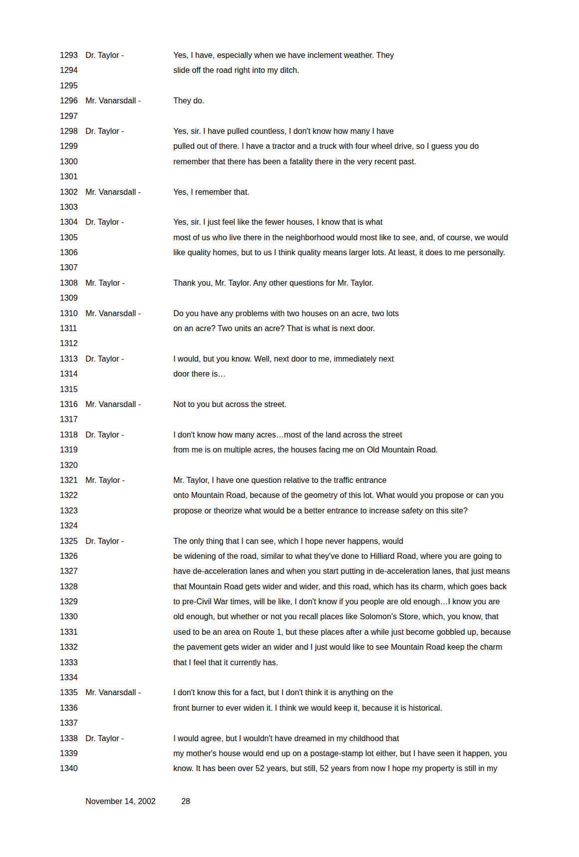| 1293 | Dr. Taylor - | Yes, I have, especially when we have inclement weather. They |
| 1294 | | slide off the road right into my ditch. |
| 1295 | | |
| 1296 | Mr. Vanarsdall - | They do. |
| 1297 | | |
| 1298 | Dr. Taylor - | Yes, sir. I have pulled countless, I don't know how many I have |
| 1299 | | pulled out of there. I have a tractor and a truck with four wheel drive, so I guess you do |
| 1300 | | remember that there has been a fatality there in the very recent past. |
| 1301 | | |
| 1302 | Mr. Vanarsdall - | Yes, I remember that. |
| 1303 | | |
| 1304 | Dr. Taylor - | Yes, sir. I just feel like the fewer houses, I know that is what |
| 1305 | | most of us who live there in the neighborhood would most like to see, and, of course, we would |
| 1306 | | like quality homes, but to us I think quality means larger lots. At least, it does to me personally. |
| 1307 | | |
| 1308 | Mr. Taylor - | Thank you, Mr. Taylor. Any other questions for Mr. Taylor. |
| 1309 | | |
| 1310 | Mr. Vanarsdall - | Do you have any problems with two houses on an acre, two lots |
| 1311 | | on an acre? Two units an acre? That is what is next door. |
| 1312 | | |
| 1313 | Dr. Taylor - | I would, but you know. Well, next door to me, immediately next |
| 1314 | | door there is… |
| 1315 | | |
| 1316 | Mr. Vanarsdall - | Not to you but across the street. |
| 1317 | | |
| 1318 | Dr. Taylor - | I don't know how many acres…most of the land across the street |
| 1319 | | from me is on multiple acres, the houses facing me on Old Mountain Road. |
| 1320 | | |
| 1321 | Mr. Taylor - | Mr. Taylor, I have one question relative to the traffic entrance |
| 1322 | | onto Mountain Road, because of the geometry of this lot. What would you propose or can you |
| 1323 | | propose or theorize what would be a better entrance to increase safety on this site? |
| 1324 | | |
| 1325 | Dr. Taylor - | The only thing that I can see, which I hope never happens, would |
| 1326 | | be widening of the road, similar to what they've done to Hilliard Road, where you are going to |
| 1327 | | have de-acceleration lanes and when you start putting in de-acceleration lanes, that just means |
| 1328 | | that Mountain Road gets wider and wider, and this road, which has its charm, which goes back |
| 1329 | | to pre-Civil War times, will be like, I don't know if you people are old enough…I know you are |
| 1330 | | old enough, but whether or not you recall places like Solomon's Store, which, you know, that |
| 1331 | | used to be an area on Route 1, but these places after a while just become gobbled up, because |
| 1332 | | the pavement gets wider an wider and I just would like to see Mountain Road keep the charm |
| 1333 | | that I feel that it currently has. |
| 1334 | | |
| 1335 | Mr. Vanarsdall - | I don't know this for a fact, but I don't think it is anything on the |
| 1336 | | front burner to ever widen it. I think we would keep it, because it is historical. |
| 1337 | | |
| 1338 | Dr. Taylor - | I would agree, but I wouldn't have dreamed in my childhood that |
| 1339 | | my mother's house would end up on a postage-stamp lot either, but I have seen it happen, you |
| 1340 | | know. It has been over 52 years, but still, 52 years from now I hope my property is still in my |
| | November 14, 2002 | 28 |